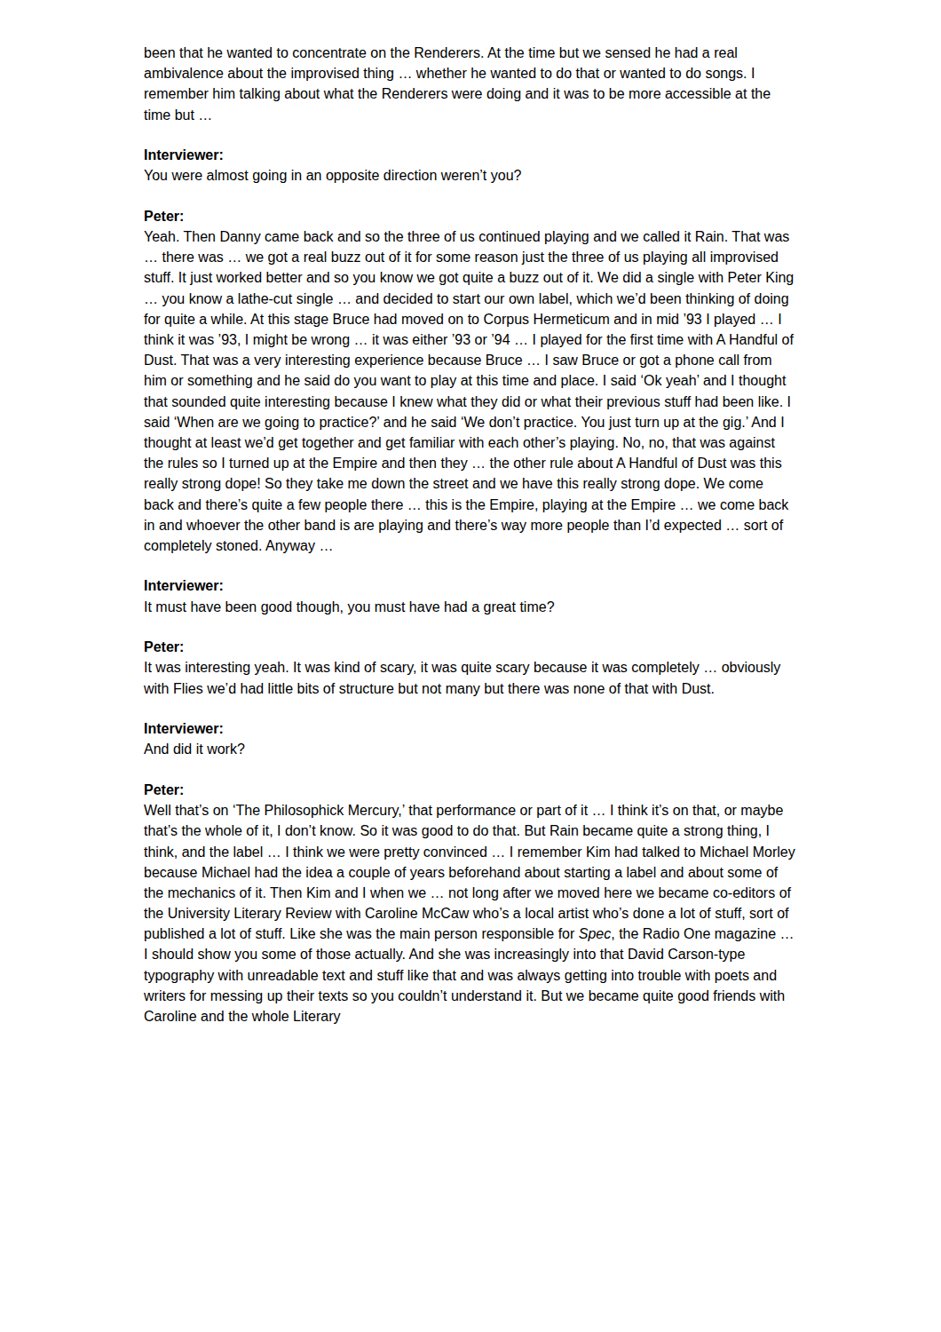been that he wanted to concentrate on the Renderers. At the time but we sensed he had a real ambivalence about the improvised thing … whether he wanted to do that or wanted to do songs. I remember him talking about what the Renderers were doing and it was to be more accessible at the time but …
Interviewer:
You were almost going in an opposite direction weren’t you?
Peter:
Yeah. Then Danny came back and so the three of us continued playing and we called it Rain. That was … there was … we got a real buzz out of it for some reason just the three of us playing all improvised stuff. It just worked better and so you know we got quite a buzz out of it. We did a single with Peter King … you know a lathe-cut single … and decided to start our own label, which we’d been thinking of doing for quite a while. At this stage Bruce had moved on to Corpus Hermeticum and in mid ’93 I played … I think it was ’93, I might be wrong … it was either ’93 or ’94 … I played for the first time with A Handful of Dust. That was a very interesting experience because Bruce … I saw Bruce or got a phone call from him or something and he said do you want to play at this time and place. I said ‘Ok yeah’ and I thought that sounded quite interesting because I knew what they did or what their previous stuff had been like. I said ‘When are we going to practice?’ and he said ‘We don’t practice. You just turn up at the gig.’ And I thought at least we’d get together and get familiar with each other’s playing. No, no, that was against the rules so I turned up at the Empire and then they … the other rule about A Handful of Dust was this really strong dope! So they take me down the street and we have this really strong dope. We come back and there’s quite a few people there … this is the Empire, playing at the Empire … we come back in and whoever the other band is are playing and there’s way more people than I’d expected … sort of completely stoned. Anyway …
Interviewer:
It must have been good though, you must have had a great time?
Peter:
It was interesting yeah. It was kind of scary, it was quite scary because it was completely … obviously with Flies we’d had little bits of structure but not many but there was none of that with Dust.
Interviewer:
And did it work?
Peter:
Well that’s on ‘The Philosophick Mercury,’ that performance or part of it … I think it’s on that, or maybe that’s the whole of it, I don’t know. So it was good to do that. But Rain became quite a strong thing, I think, and the label … I think we were pretty convinced … I remember Kim had talked to Michael Morley because Michael had the idea a couple of years beforehand about starting a label and about some of the mechanics of it. Then Kim and I when we … not long after we moved here we became co-editors of the University Literary Review with Caroline McCaw who’s a local artist who’s done a lot of stuff, sort of published a lot of stuff. Like she was the main person responsible for Spec, the Radio One magazine … I should show you some of those actually. And she was increasingly into that David Carson-type typography with unreadable text and stuff like that and was always getting into trouble with poets and writers for messing up their texts so you couldn’t understand it. But we became quite good friends with Caroline and the whole Literary